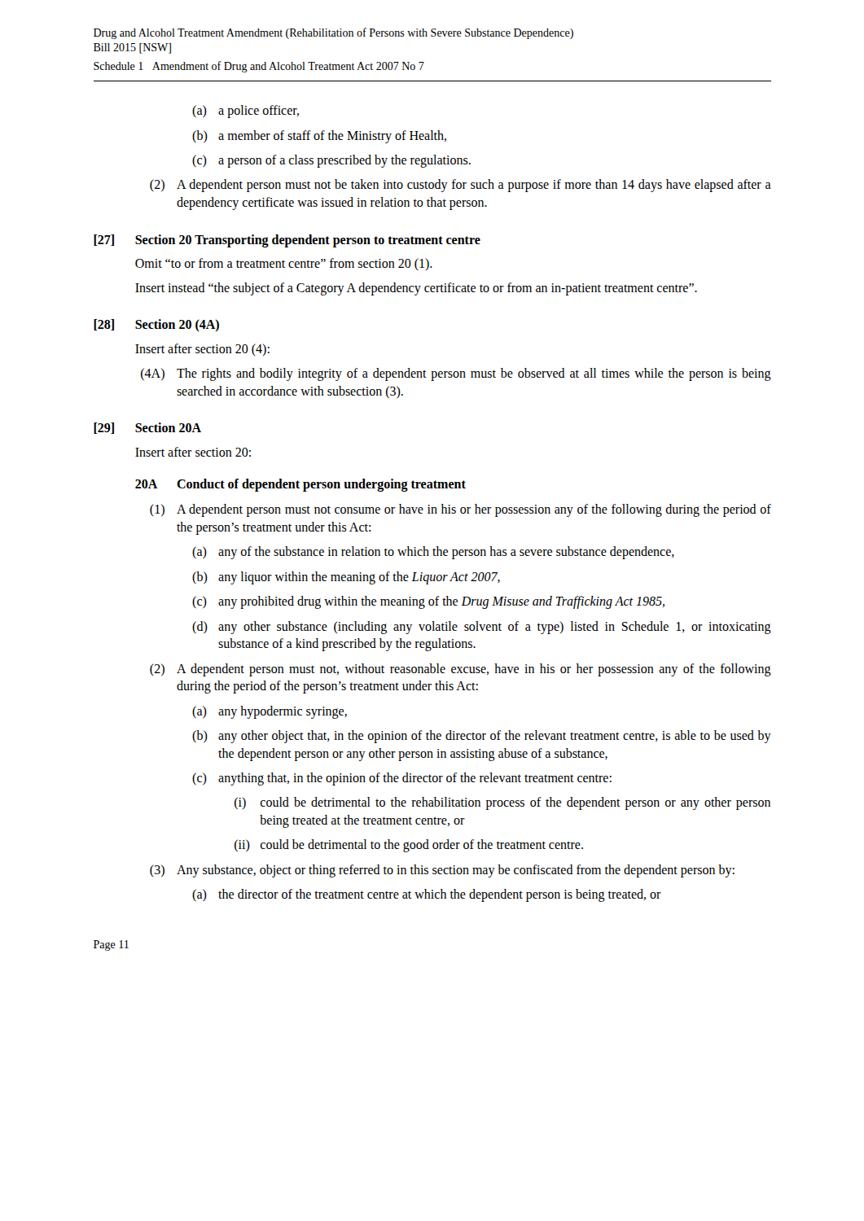Drug and Alcohol Treatment Amendment (Rehabilitation of Persons with Severe Substance Dependence)
Bill 2015 [NSW]
Schedule 1 Amendment of Drug and Alcohol Treatment Act 2007 No 7
(a)
a police officer,
(b)
a member of staff of the Ministry of Health,
(c)
a person of a class prescribed by the regulations.
(2)
A dependent person must not be taken into custody for such a purpose if more than 14 days have elapsed after a dependency certificate was issued in relation to that person.
[27]
Section 20 Transporting dependent person to treatment centre
Omit “to or from a treatment centre” from section 20 (1).
Insert instead “the subject of a Category A dependency certificate to or from an in-patient treatment centre”.
[28]
Section 20 (4A)
Insert after section 20 (4):
(4A)
The rights and bodily integrity of a dependent person must be observed at all times while the person is being searched in accordance with subsection (3).
[29]
Section 20A
Insert after section 20:
20A
Conduct of dependent person undergoing treatment
(1)
A dependent person must not consume or have in his or her possession any of the following during the period of the person’s treatment under this Act:
(a)
any of the substance in relation to which the person has a severe substance dependence,
(b)
any liquor within the meaning of the Liquor Act 2007,
(c)
any prohibited drug within the meaning of the Drug Misuse and Trafficking Act 1985,
(d)
any other substance (including any volatile solvent of a type) listed in Schedule 1, or intoxicating substance of a kind prescribed by the regulations.
(2)
A dependent person must not, without reasonable excuse, have in his or her possession any of the following during the period of the person’s treatment under this Act:
(a)
any hypodermic syringe,
(b)
any other object that, in the opinion of the director of the relevant treatment centre, is able to be used by the dependent person or any other person in assisting abuse of a substance,
(c)
anything that, in the opinion of the director of the relevant treatment centre:
(i)
could be detrimental to the rehabilitation process of the dependent person or any other person being treated at the treatment centre, or
(ii)
could be detrimental to the good order of the treatment centre.
(3)
Any substance, object or thing referred to in this section may be confiscated from the dependent person by:
(a)
the director of the treatment centre at which the dependent person is being treated, or
Page 11